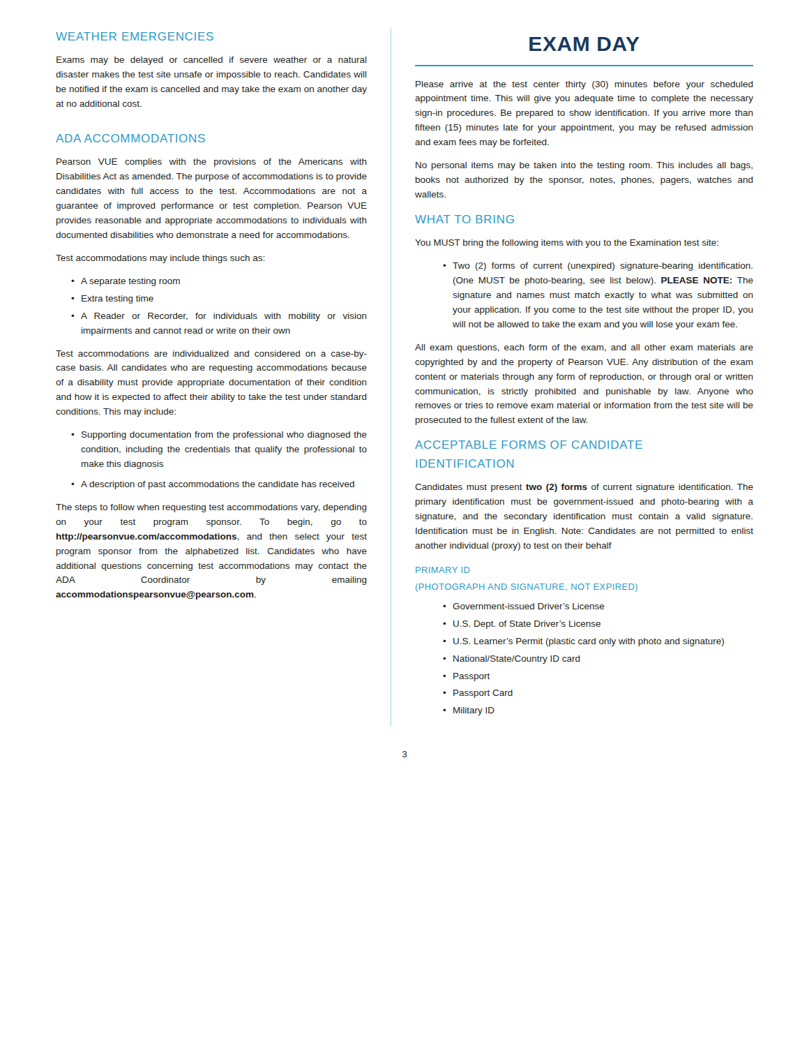Weather Emergencies
Exams may be delayed or cancelled if severe weather or a natural disaster makes the test site unsafe or impossible to reach. Candidates will be notified if the exam is cancelled and may take the exam on another day at no additional cost.
ADA Accommodations
Pearson VUE complies with the provisions of the Americans with Disabilities Act as amended. The purpose of accommodations is to provide candidates with full access to the test. Accommodations are not a guarantee of improved performance or test completion. Pearson VUE provides reasonable and appropriate accommodations to individuals with documented disabilities who demonstrate a need for accommodations.
Test accommodations may include things such as:
A separate testing room
Extra testing time
A Reader or Recorder, for individuals with mobility or vision impairments and cannot read or write on their own
Test accommodations are individualized and considered on a case-by-case basis. All candidates who are requesting accommodations because of a disability must provide appropriate documentation of their condition and how it is expected to affect their ability to take the test under standard conditions. This may include:
Supporting documentation from the professional who diagnosed the condition, including the credentials that qualify the professional to make this diagnosis
A description of past accommodations the candidate has received
The steps to follow when requesting test accommodations vary, depending on your test program sponsor. To begin, go to http://pearsonvue.com/accommodations, and then select your test program sponsor from the alphabetized list. Candidates who have additional questions concerning test accommodations may contact the ADA Coordinator by emailing accommodationspearsonvue@pearson.com.
Exam Day
Please arrive at the test center thirty (30) minutes before your scheduled appointment time. This will give you adequate time to complete the necessary sign-in procedures. Be prepared to show identification. If you arrive more than fifteen (15) minutes late for your appointment, you may be refused admission and exam fees may be forfeited.
No personal items may be taken into the testing room. This includes all bags, books not authorized by the sponsor, notes, phones, pagers, watches and wallets.
What to Bring
You MUST bring the following items with you to the Examination test site:
Two (2) forms of current (unexpired) signature-bearing identification. (One MUST be photo-bearing, see list below). PLEASE NOTE: The signature and names must match exactly to what was submitted on your application. If you come to the test site without the proper ID, you will not be allowed to take the exam and you will lose your exam fee.
All exam questions, each form of the exam, and all other exam materials are copyrighted by and the property of Pearson VUE. Any distribution of the exam content or materials through any form of reproduction, or through oral or written communication, is strictly prohibited and punishable by law. Anyone who removes or tries to remove exam material or information from the test site will be prosecuted to the fullest extent of the law.
Acceptable Forms of Candidate
Identification
Candidates must present two (2) forms of current signature identification. The primary identification must be government-issued and photo-bearing with a signature, and the secondary identification must contain a valid signature. Identification must be in English. Note: Candidates are not permitted to enlist another individual (proxy) to test on their behalf
Primary ID
(Photograph and Signature, Not Expired)
Government-issued Driver’s License
U.S. Dept. of State Driver’s License
U.S. Learner’s Permit (plastic card only with photo and signature)
National/State/Country ID card
Passport
Passport Card
Military ID
3